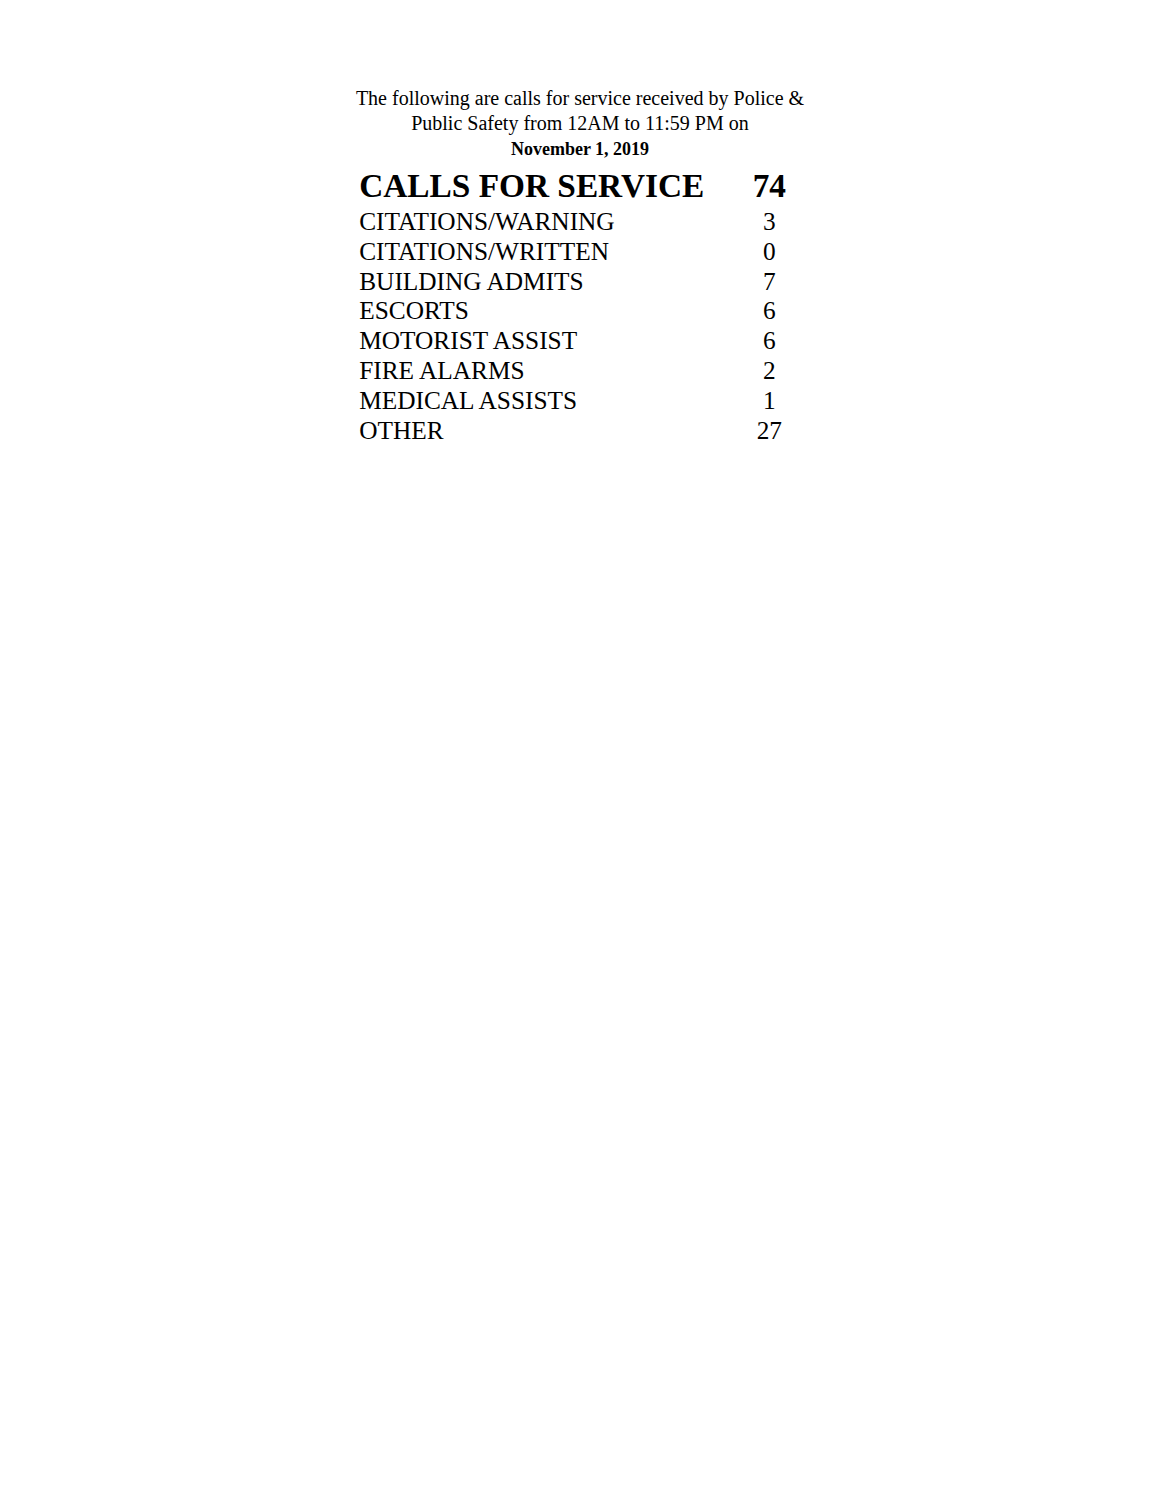The following are calls for service received by Police & Public Safety from 12AM to 11:59 PM on November 1, 2019
| CALLS FOR SERVICE | 74 |
| CITATIONS/WARNING | 3 |
| CITATIONS/WRITTEN | 0 |
| BUILDING ADMITS | 7 |
| ESCORTS | 6 |
| MOTORIST ASSIST | 6 |
| FIRE ALARMS | 2 |
| MEDICAL ASSISTS | 1 |
| OTHER | 27 |